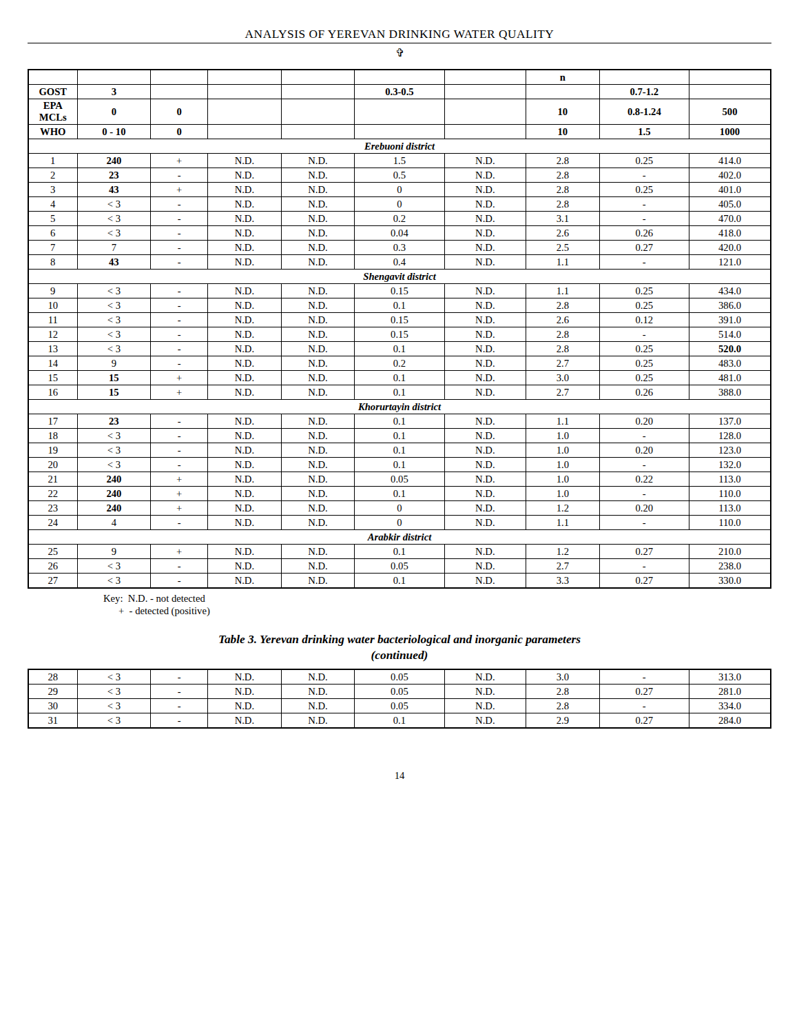ANALYSIS OF YEREVAN DRINKING WATER QUALITY
✞
| | | | | | | | n | | |
| GOST | 3 | | | | 0.3-0.5 | | | 0.7-1.2 | |
| EPA MCLs | 0 | 0 | | | | | 10 | 0.8-1.24 | 500 |
| WHO | 0 - 10 | 0 | | | | | 10 | 1.5 | 1000 |
| Erebuoni district |
| 1 | 240 | + | N.D. | N.D. | 1.5 | N.D. | 2.8 | 0.25 | 414.0 |
| 2 | 23 | - | N.D. | N.D. | 0.5 | N.D. | 2.8 | - | 402.0 |
| 3 | 43 | + | N.D. | N.D. | 0 | N.D. | 2.8 | 0.25 | 401.0 |
| 4 | < 3 | - | N.D. | N.D. | 0 | N.D. | 2.8 | - | 405.0 |
| 5 | < 3 | - | N.D. | N.D. | 0.2 | N.D. | 3.1 | - | 470.0 |
| 6 | < 3 | - | N.D. | N.D. | 0.04 | N.D. | 2.6 | 0.26 | 418.0 |
| 7 | 7 | - | N.D. | N.D. | 0.3 | N.D. | 2.5 | 0.27 | 420.0 |
| 8 | 43 | - | N.D. | N.D. | 0.4 | N.D. | 1.1 | - | 121.0 |
| Shengavit district |
| 9 | < 3 | - | N.D. | N.D. | 0.15 | N.D. | 1.1 | 0.25 | 434.0 |
| 10 | < 3 | - | N.D. | N.D. | 0.1 | N.D. | 2.8 | 0.25 | 386.0 |
| 11 | < 3 | - | N.D. | N.D. | 0.15 | N.D. | 2.6 | 0.12 | 391.0 |
| 12 | < 3 | - | N.D. | N.D. | 0.15 | N.D. | 2.8 | - | 514.0 |
| 13 | < 3 | - | N.D. | N.D. | 0.1 | N.D. | 2.8 | 0.25 | 520.0 |
| 14 | 9 | - | N.D. | N.D. | 0.2 | N.D. | 2.7 | 0.25 | 483.0 |
| 15 | 15 | + | N.D. | N.D. | 0.1 | N.D. | 3.0 | 0.25 | 481.0 |
| 16 | 15 | + | N.D. | N.D. | 0.1 | N.D. | 2.7 | 0.26 | 388.0 |
| Khorurtayin district |
| 17 | 23 | - | N.D. | N.D. | 0.1 | N.D. | 1.1 | 0.20 | 137.0 |
| 18 | < 3 | - | N.D. | N.D. | 0.1 | N.D. | 1.0 | - | 128.0 |
| 19 | < 3 | - | N.D. | N.D. | 0.1 | N.D. | 1.0 | 0.20 | 123.0 |
| 20 | < 3 | - | N.D. | N.D. | 0.1 | N.D. | 1.0 | - | 132.0 |
| 21 | 240 | + | N.D. | N.D. | 0.05 | N.D. | 1.0 | 0.22 | 113.0 |
| 22 | 240 | + | N.D. | N.D. | 0.1 | N.D. | 1.0 | - | 110.0 |
| 23 | 240 | + | N.D. | N.D. | 0 | N.D. | 1.2 | 0.20 | 113.0 |
| 24 | 4 | - | N.D. | N.D. | 0 | N.D. | 1.1 | - | 110.0 |
| Arabkir district |
| 25 | 9 | + | N.D. | N.D. | 0.1 | N.D. | 1.2 | 0.27 | 210.0 |
| 26 | < 3 | - | N.D. | N.D. | 0.05 | N.D. | 2.7 | - | 238.0 |
| 27 | < 3 | - | N.D. | N.D. | 0.1 | N.D. | 3.3 | 0.27 | 330.0 |
Key: N.D. - not detected
+ - detected (positive)
Table 3. Yerevan drinking water bacteriological and inorganic parameters
(continued)
| 28 | < 3 | - | N.D. | N.D. | 0.05 | N.D. | 3.0 | - | 313.0 |
| 29 | < 3 | - | N.D. | N.D. | 0.05 | N.D. | 2.8 | 0.27 | 281.0 |
| 30 | < 3 | - | N.D. | N.D. | 0.05 | N.D. | 2.8 | - | 334.0 |
| 31 | < 3 | - | N.D. | N.D. | 0.1 | N.D. | 2.9 | 0.27 | 284.0 |
14